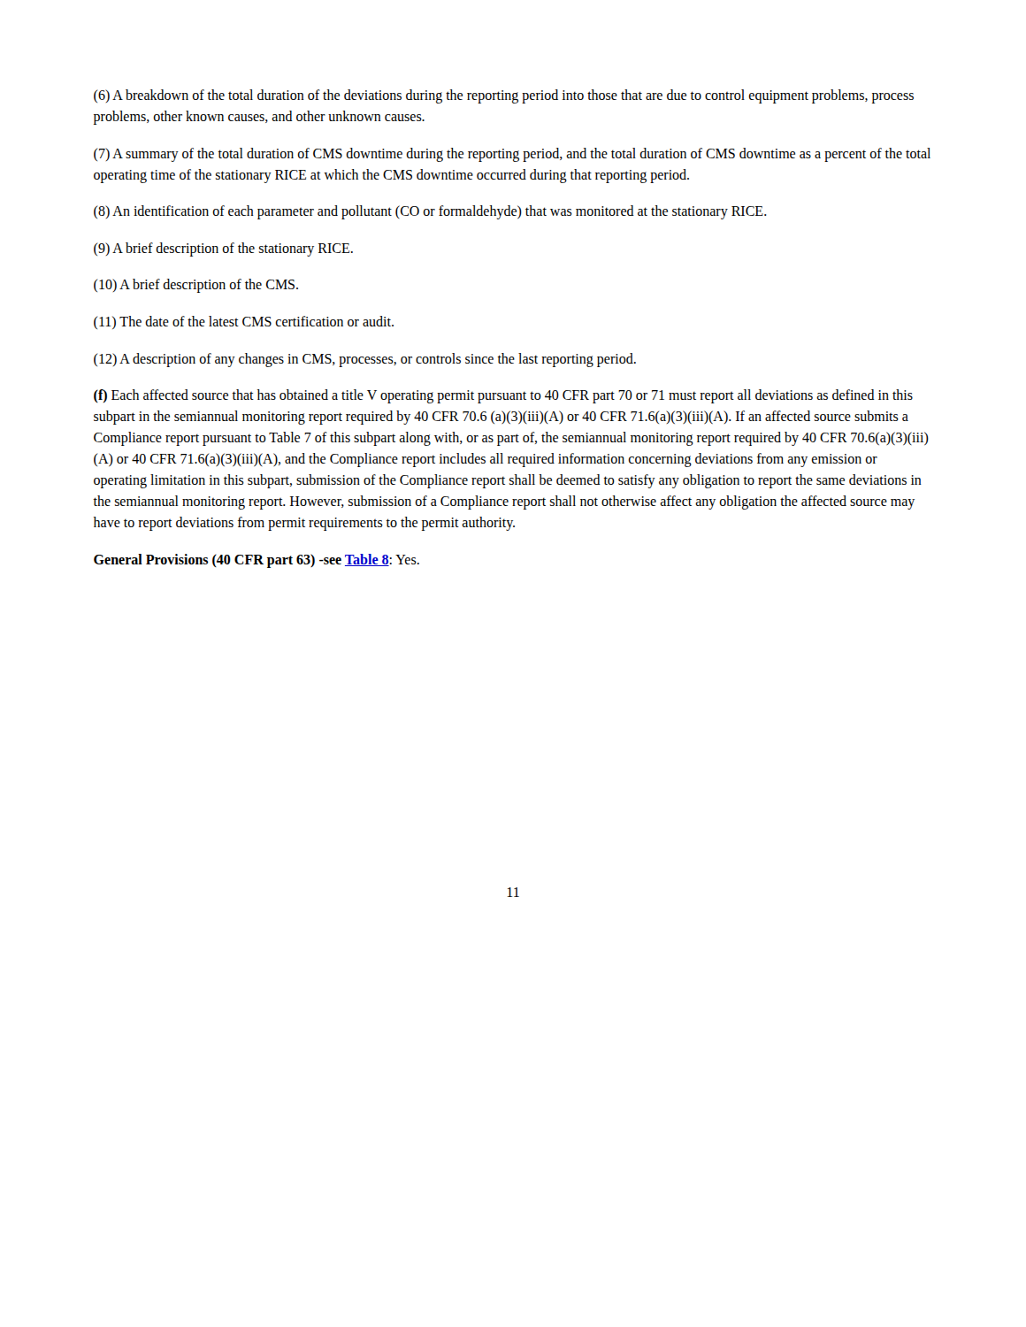(6) A breakdown of the total duration of the deviations during the reporting period into those that are due to control equipment problems, process problems, other known causes, and other unknown causes.
(7) A summary of the total duration of CMS downtime during the reporting period, and the total duration of CMS downtime as a percent of the total operating time of the stationary RICE at which the CMS downtime occurred during that reporting period.
(8) An identification of each parameter and pollutant (CO or formaldehyde) that was monitored at the stationary RICE.
(9) A brief description of the stationary RICE.
(10) A brief description of the CMS.
(11) The date of the latest CMS certification or audit.
(12) A description of any changes in CMS, processes, or controls since the last reporting period.
(f) Each affected source that has obtained a title V operating permit pursuant to 40 CFR part 70 or 71 must report all deviations as defined in this subpart in the semiannual monitoring report required by 40 CFR 70.6 (a)(3)(iii)(A) or 40 CFR 71.6(a)(3)(iii)(A). If an affected source submits a Compliance report pursuant to Table 7 of this subpart along with, or as part of, the semiannual monitoring report required by 40 CFR 70.6(a)(3)(iii)(A) or 40 CFR 71.6(a)(3)(iii)(A), and the Compliance report includes all required information concerning deviations from any emission or operating limitation in this subpart, submission of the Compliance report shall be deemed to satisfy any obligation to report the same deviations in the semiannual monitoring report. However, submission of a Compliance report shall not otherwise affect any obligation the affected source may have to report deviations from permit requirements to the permit authority.
General Provisions (40 CFR part 63) -see Table 8: Yes.
11